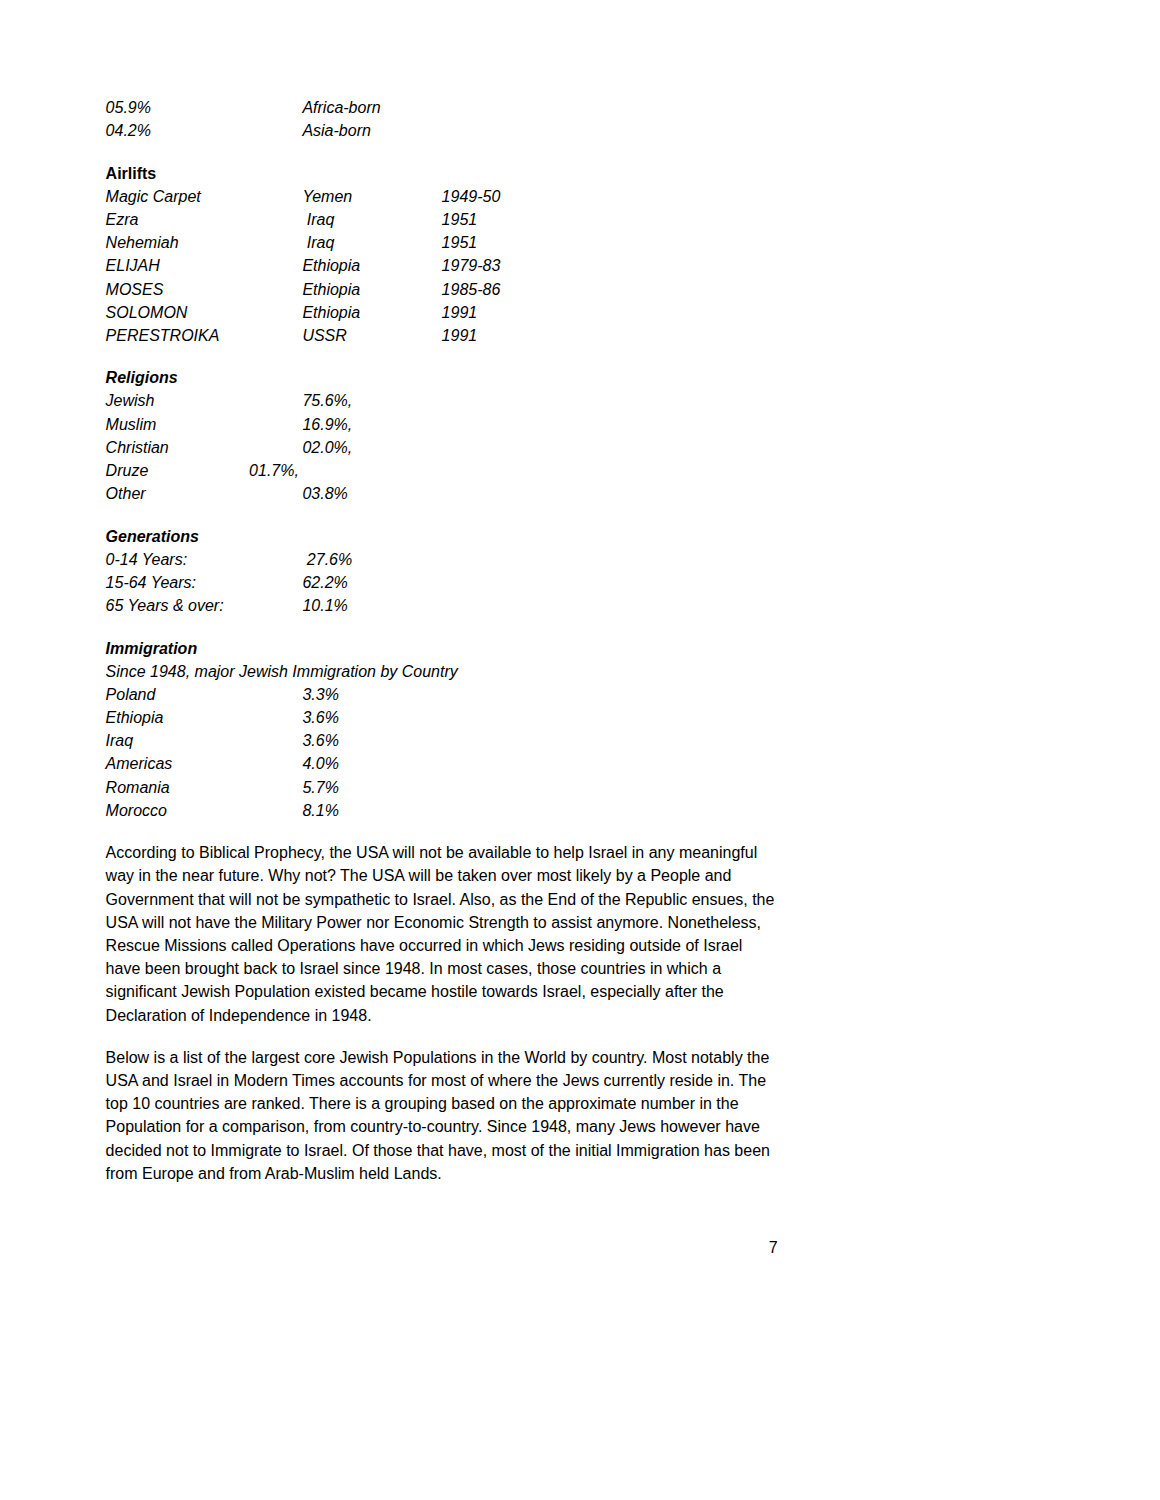| 05.9% | Africa-born |
| 04.2% | Asia-born |
Airlifts
| Magic Carpet | Yemen | 1949-50 |
| Ezra | Iraq | 1951 |
| Nehemiah | Iraq | 1951 |
| ELIJAH | Ethiopia | 1979-83 |
| MOSES | Ethiopia | 1985-86 |
| SOLOMON | Ethiopia | 1991 |
| PERESTROIKA | USSR | 1991 |
Religions
| Jewish | 75.6%, |
| Muslim | 16.9%, |
| Christian | 02.0%, |
| Druze 01.7%, | |
| Other | 03.8% |
Generations
| 0-14 Years: | 27.6% |
| 15-64 Years: | 62.2% |
| 65 Years & over: | 10.1% |
Immigration
Since 1948, major Jewish Immigration by Country
| Poland | 3.3% |
| Ethiopia | 3.6% |
| Iraq | 3.6% |
| Americas | 4.0% |
| Romania | 5.7% |
| Morocco | 8.1% |
According to Biblical Prophecy, the USA will not be available to help Israel in any meaningful way in the near future. Why not? The USA will be taken over most likely by a People and Government that will not be sympathetic to Israel. Also, as the End of the Republic ensues, the USA will not have the Military Power nor Economic Strength to assist anymore. Nonetheless, Rescue Missions called Operations have occurred in which Jews residing outside of Israel have been brought back to Israel since 1948. In most cases, those countries in which a significant Jewish Population existed became hostile towards Israel, especially after the Declaration of Independence in 1948.
Below is a list of the largest core Jewish Populations in the World by country. Most notably the USA and Israel in Modern Times accounts for most of where the Jews currently reside in. The top 10 countries are ranked. There is a grouping based on the approximate number in the Population for a comparison, from country-to-country. Since 1948, many Jews however have decided not to Immigrate to Israel. Of those that have, most of the initial Immigration has been from Europe and from Arab-Muslim held Lands.
7